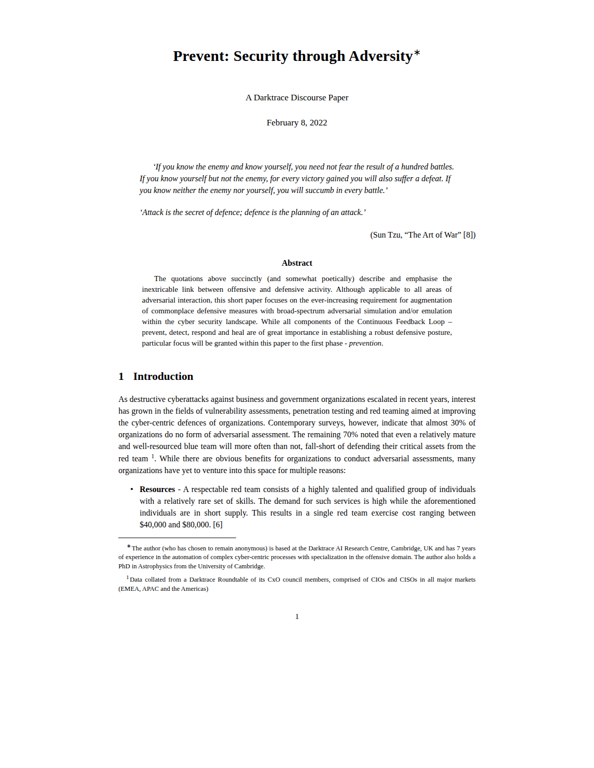Prevent: Security through Adversity∗
A Darktrace Discourse Paper
February 8, 2022
‘If you know the enemy and know yourself, you need not fear the result of a hundred battles. If you know yourself but not the enemy, for every victory gained you will also suffer a defeat. If you know neither the enemy nor yourself, you will succumb in every battle.’
‘Attack is the secret of defence; defence is the planning of an attack.’
(Sun Tzu, “The Art of War” [8])
Abstract
The quotations above succinctly (and somewhat poetically) describe and emphasise the inextricable link between offensive and defensive activity. Although applicable to all areas of adversarial interaction, this short paper focuses on the ever-increasing requirement for augmentation of commonplace defensive measures with broad-spectrum adversarial simulation and/or emulation within the cyber security landscape. While all components of the Continuous Feedback Loop – prevent, detect, respond and heal are of great importance in establishing a robust defensive posture, particular focus will be granted within this paper to the first phase - prevention.
1 Introduction
As destructive cyberattacks against business and government organizations escalated in recent years, interest has grown in the fields of vulnerability assessments, penetration testing and red teaming aimed at improving the cyber-centric defences of organizations. Contemporary surveys, however, indicate that almost 30% of organizations do no form of adversarial assessment. The remaining 70% noted that even a relatively mature and well-resourced blue team will more often than not, fall-short of defending their critical assets from the red team 1. While there are obvious benefits for organizations to conduct adversarial assessments, many organizations have yet to venture into this space for multiple reasons:
Resources - A respectable red team consists of a highly talented and qualified group of individuals with a relatively rare set of skills. The demand for such services is high while the aforementioned individuals are in short supply. This results in a single red team exercise cost ranging between $40,000 and $80,000. [6]
∗The author (who has chosen to remain anonymous) is based at the Darktrace AI Research Centre, Cambridge, UK and has 7 years of experience in the automation of complex cyber-centric processes with specialization in the offensive domain. The author also holds a PhD in Astrophysics from the University of Cambridge.
1Data collated from a Darktrace Roundtable of its CxO council members, comprised of CIOs and CISOs in all major markets (EMEA, APAC and the Americas)
1